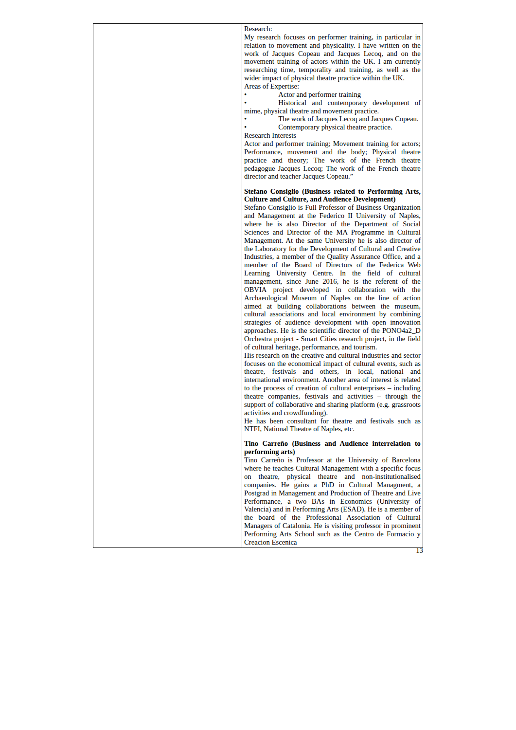| | Research: My research focuses on performer training, in particular in relation to movement and physicality. I have written on the work of Jacques Copeau and Jacques Lecoq, and on the movement training of actors within the UK. I am currently researching time, temporality and training, as well as the wider impact of physical theatre practice within the UK. Areas of Expertise: • Actor and performer training • Historical and contemporary development of mime, physical theatre and movement practice. • The work of Jacques Lecoq and Jacques Copeau. • Contemporary physical theatre practice. Research Interests Actor and performer training; Movement training for actors; Performance, movement and the body; Physical theatre practice and theory; The work of the French theatre pedagogue Jacques Lecoq; The work of the French theatre director and teacher Jacques Copeau.” Stefano Consiglio (Business related to Performing Arts, Culture and Culture, and Audience Development) Stefano Consiglio is Full Professor of Business Organization and Management at the Federico II University of Naples, where he is also Director of the Department of Social Sciences and Director of the MA Programme in Cultural Management. At the same University he is also director of the Laboratory for the Development of Cultural and Creative Industries, a member of the Quality Assurance Office, and a member of the Board of Directors of the Federica Web Learning University Centre. In the field of cultural management, since June 2016, he is the referent of the OBVIA project developed in collaboration with the Archaeological Museum of Naples on the line of action aimed at building collaborations between the museum, cultural associations and local environment by combining strategies of audience development with open innovation approaches. He is the scientific director of the PONO4a2_D Orchestra project - Smart Cities research project, in the field of cultural heritage, performance, and tourism. His research on the creative and cultural industries and sector focuses on the economical impact of cultural events, such as theatre, festivals and others, in local, national and international environment. Another area of interest is related to the process of creation of cultural enterprises – including theatre companies, festivals and activities – through the support of collaborative and sharing platform (e.g. grassroots activities and crowdfunding). He has been consultant for theatre and festivals such as NTFI, National Theatre of Naples, etc. Tino Carreño (Business and Audience interrelation to performing arts) Tino Carreño is Professor at the University of Barcelona where he teaches Cultural Management with a specific focus on theatre, physical theatre and non-institutionalised companies. He gains a PhD in Cultural Managment, a Postgrad in Management and Production of Theatre and Live Performance, a two BAs in Economics (University of Valencia) and in Performing Arts (ESAD). He is a member of the board of the Professional Association of Cultural Managers of Catalonia. He is visiting professor in prominent Performing Arts School such as the Centro de Formacio y Creacion Escenica |
13